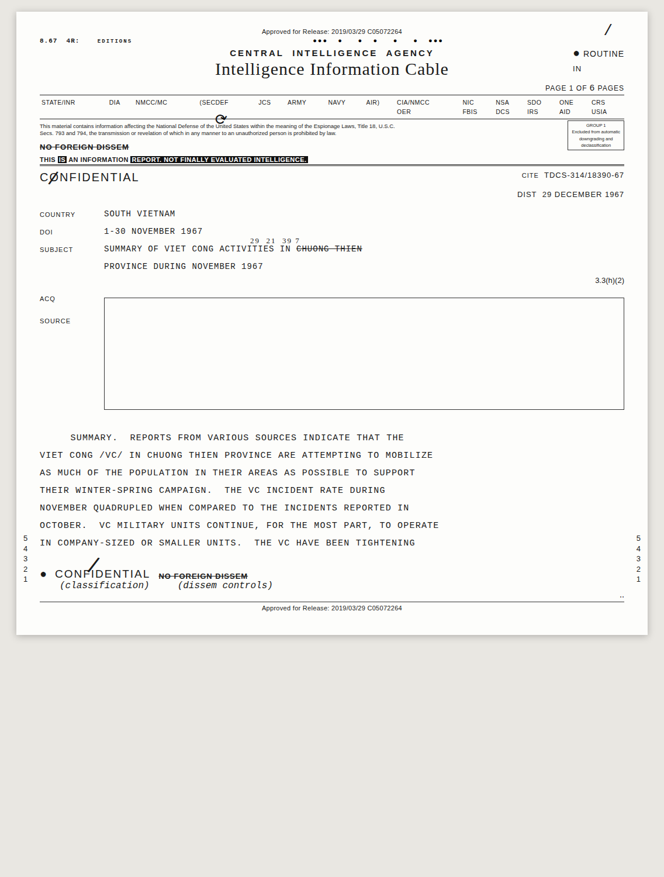Approved for Release: 2019/03/29 C05072264
/
8.67 4R: EDITIONS
●●● ● ● ● ● ● ●●●
● ROUTINE
IN
CENTRAL INTELLIGENCE AGENCY
Intelligence Information Cable
PAGE 1 OF 6 PAGES
| STATE/INR | DIA | NMCC/MC | (SECDEF | JCS | ARMY | NAVY | AIR) | CIA/NMCC | NIC | NSA | SDO | ONE | CRS |
| | OER | FBIS | DCS | IRS | AID | USIA |
⟳
GROUP 1
Excluded from automatic
downgrading and
declassification
This material contains information affecting the National Defense of the United States within the meaning of the Espionage Laws, Title 18, U.S.C.
Secs. 793 and 794, the transmission or revelation of which in any manner to an unauthorized person is prohibited by law.
NO FOREIGN DISSEM
THIS IS AN INFORMATION REPORT. NOT FINALLY EVALUATED INTELLIGENCE.
CONFIDENTIAL/
CITE TDCS-314/18390-67
DIST 29 DECEMBER 1967
COUNTRY
SOUTH VIETNAM
DOI
1-30 NOVEMBER 1967
SUBJECT
29 21 39 7 SUMMARY OF VIET CONG ACTIVITIES IN CHUONG THIEN
PROVINCE DURING NOVEMBER 1967
3.3(h)(2)
ACQ
SOURCE
SUMMARY. REPORTS FROM VARIOUS SOURCES INDICATE THAT THE
VIET CONG /VC/ IN CHUONG THIEN PROVINCE ARE ATTEMPTING TO MOBILIZE
AS MUCH OF THE POPULATION IN THEIR AREAS AS POSSIBLE TO SUPPORT
THEIR WINTER-SPRING CAMPAIGN. THE VC INCIDENT RATE DURING
NOVEMBER QUADRUPLED WHEN COMPARED TO THE INCIDENTS REPORTED IN
OCTOBER. VC MILITARY UNITS CONTINUE, FOR THE MOST PART, TO OPERATE
IN COMPANY-SIZED OR SMALLER UNITS. THE VC HAVE BEEN TIGHTENING
5
4
3
2
1
5
4
3
2
1
●
CONFIDENTIAL/
NO FOREIGN DISSEM
(classification) (dissem controls)
․․
Approved for Release: 2019/03/29 C05072264